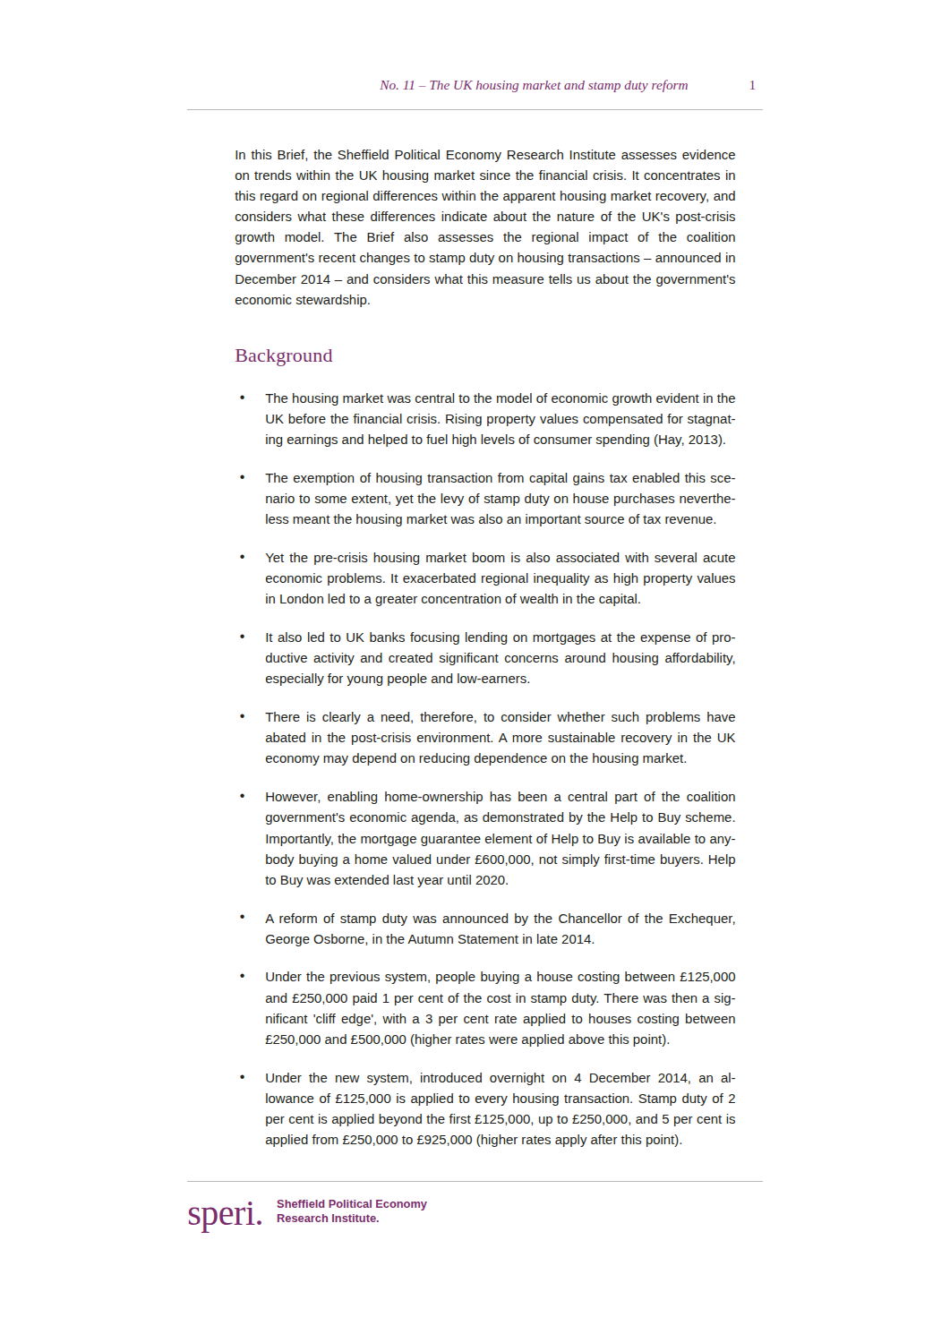No. 11 – The UK housing market and stamp duty reform
1
In this Brief, the Sheffield Political Economy Research Institute assesses evidence on trends within the UK housing market since the financial crisis. It concentrates in this regard on regional differences within the apparent housing market recovery, and considers what these differences indicate about the nature of the UK's post-crisis growth model. The Brief also assesses the regional impact of the coalition government's recent changes to stamp duty on housing transactions – announced in December 2014 – and considers what this measure tells us about the government's economic stewardship.
Background
The housing market was central to the model of economic growth evident in the UK before the financial crisis. Rising property values compensated for stagnating earnings and helped to fuel high levels of consumer spending (Hay, 2013).
The exemption of housing transaction from capital gains tax enabled this scenario to some extent, yet the levy of stamp duty on house purchases nevertheless meant the housing market was also an important source of tax revenue.
Yet the pre-crisis housing market boom is also associated with several acute economic problems. It exacerbated regional inequality as high property values in London led to a greater concentration of wealth in the capital.
It also led to UK banks focusing lending on mortgages at the expense of productive activity and created significant concerns around housing affordability, especially for young people and low-earners.
There is clearly a need, therefore, to consider whether such problems have abated in the post-crisis environment. A more sustainable recovery in the UK economy may depend on reducing dependence on the housing market.
However, enabling home-ownership has been a central part of the coalition government's economic agenda, as demonstrated by the Help to Buy scheme. Importantly, the mortgage guarantee element of Help to Buy is available to anybody buying a home valued under £600,000, not simply first-time buyers. Help to Buy was extended last year until 2020.
A reform of stamp duty was announced by the Chancellor of the Exchequer, George Osborne, in the Autumn Statement in late 2014.
Under the previous system, people buying a house costing between £125,000 and £250,000 paid 1 per cent of the cost in stamp duty. There was then a significant 'cliff edge', with a 3 per cent rate applied to houses costing between £250,000 and £500,000 (higher rates were applied above this point).
Under the new system, introduced overnight on 4 December 2014, an allowance of £125,000 is applied to every housing transaction. Stamp duty of 2 per cent is applied beyond the first £125,000, up to £250,000, and 5 per cent is applied from £250,000 to £925,000 (higher rates apply after this point).
speri.
Sheffield Political Economy
Research Institute.